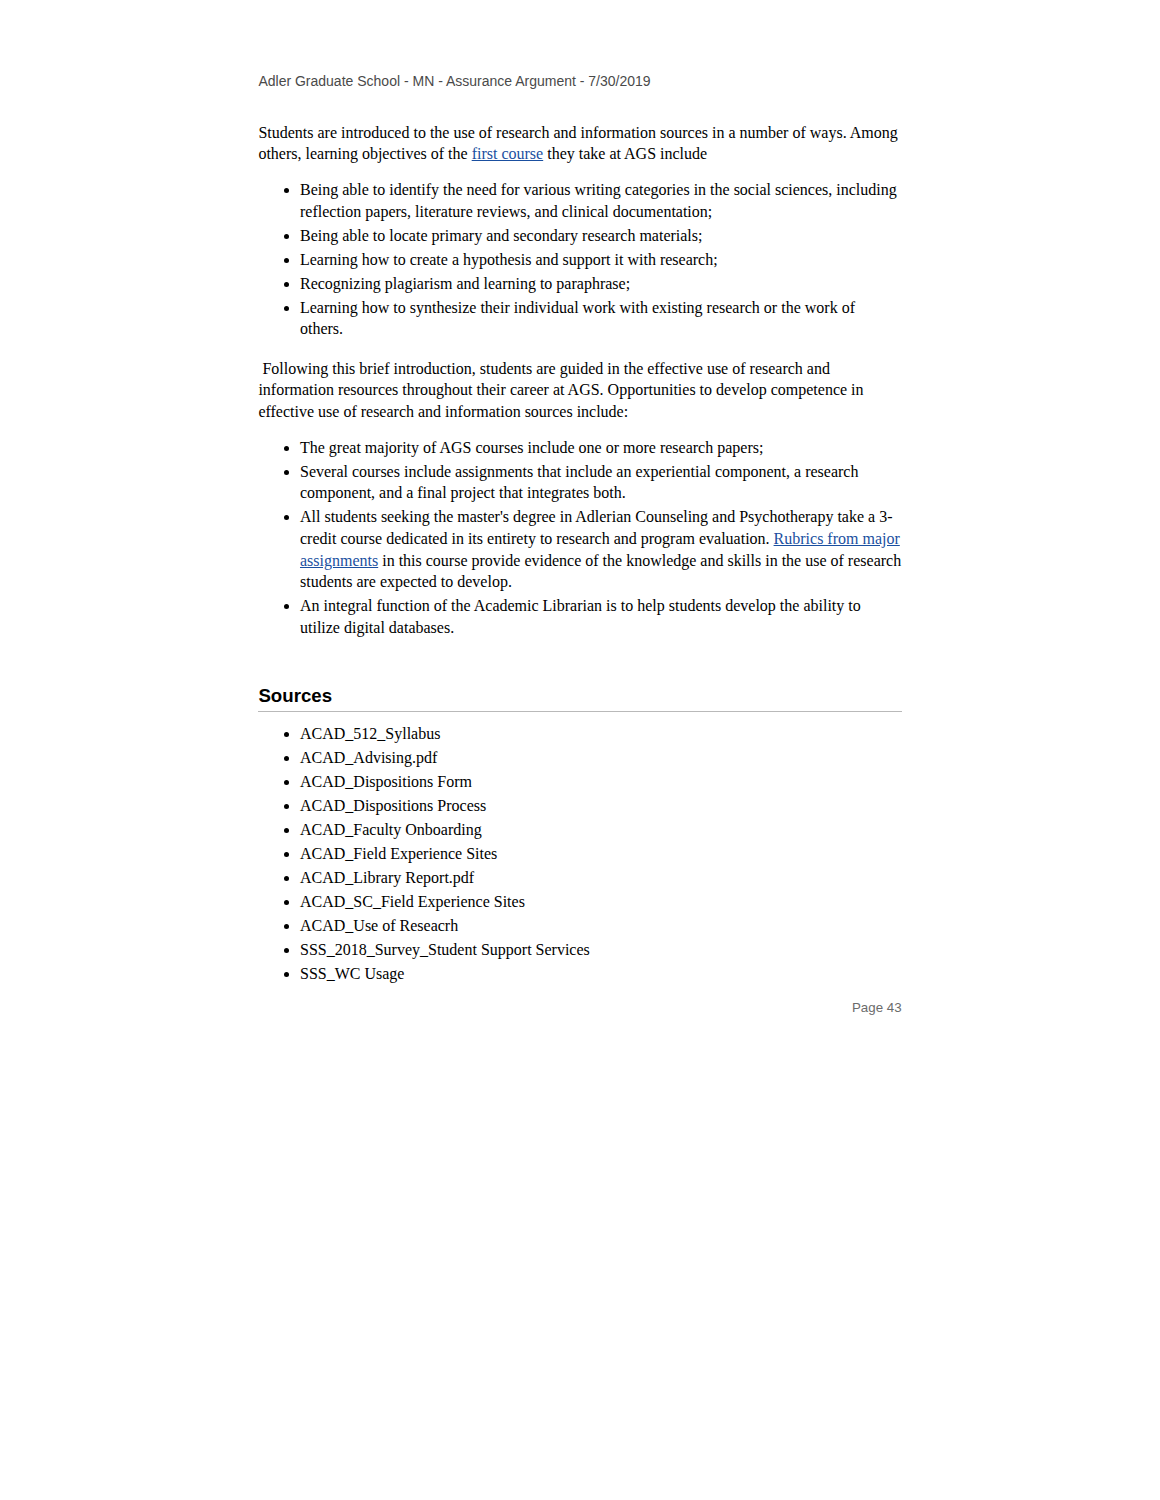Adler Graduate School - MN - Assurance Argument - 7/30/2019
Students are introduced to the use of research and information sources in a number of ways. Among others, learning objectives of the first course they take at AGS include
Being able to identify the need for various writing categories in the social sciences, including reflection papers, literature reviews, and clinical documentation;
Being able to locate primary and secondary research materials;
Learning how to create a hypothesis and support it with research;
Recognizing plagiarism and learning to paraphrase;
Learning how to synthesize their individual work with existing research or the work of others.
Following this brief introduction, students are guided in the effective use of research and information resources throughout their career at AGS. Opportunities to develop competence in effective use of research and information sources include:
The great majority of AGS courses include one or more research papers;
Several courses include assignments that include an experiential component, a research component, and a final project that integrates both.
All students seeking the master's degree in Adlerian Counseling and Psychotherapy take a 3-credit course dedicated in its entirety to research and program evaluation. Rubrics from major assignments in this course provide evidence of the knowledge and skills in the use of research students are expected to develop.
An integral function of the Academic Librarian is to help students develop the ability to utilize digital databases.
Sources
ACAD_512_Syllabus
ACAD_Advising.pdf
ACAD_Dispositions Form
ACAD_Dispositions Process
ACAD_Faculty Onboarding
ACAD_Field Experience Sites
ACAD_Library Report.pdf
ACAD_SC_Field Experience Sites
ACAD_Use of Reseacrh
SSS_2018_Survey_Student Support Services
SSS_WC Usage
Page 43